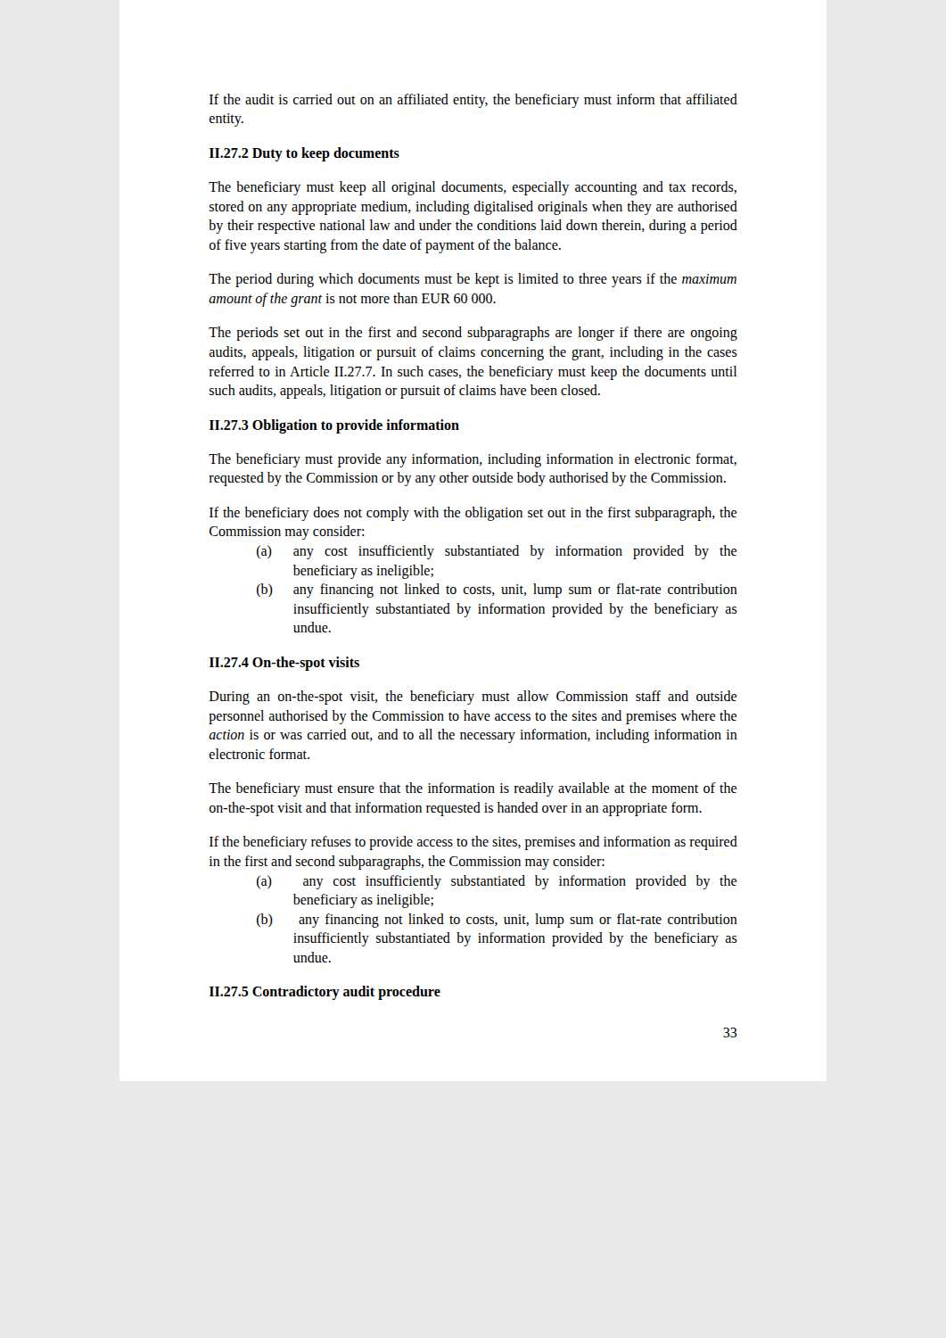If the audit is carried out on an affiliated entity, the beneficiary must inform that affiliated entity.
II.27.2 Duty to keep documents
The beneficiary must keep all original documents, especially accounting and tax records, stored on any appropriate medium, including digitalised originals when they are authorised by their respective national law and under the conditions laid down therein, during a period of five years starting from the date of payment of the balance.
The period during which documents must be kept is limited to three years if the maximum amount of the grant is not more than EUR 60 000.
The periods set out in the first and second subparagraphs are longer if there are ongoing audits, appeals, litigation or pursuit of claims concerning the grant, including in the cases referred to in Article II.27.7. In such cases, the beneficiary must keep the documents until such audits, appeals, litigation or pursuit of claims have been closed.
II.27.3 Obligation to provide information
The beneficiary must provide any information, including information in electronic format, requested by the Commission or by any other outside body authorised by the Commission.
If the beneficiary does not comply with the obligation set out in the first subparagraph, the Commission may consider:
(a)
any cost insufficiently substantiated by information provided by the beneficiary as ineligible;
(b)
any financing not linked to costs, unit, lump sum or flat-rate contribution insufficiently substantiated by information provided by the beneficiary as undue.
II.27.4 On-the-spot visits
During an on-the-spot visit, the beneficiary must allow Commission staff and outside personnel authorised by the Commission to have access to the sites and premises where the action is or was carried out, and to all the necessary information, including information in electronic format.
The beneficiary must ensure that the information is readily available at the moment of the on-the-spot visit and that information requested is handed over in an appropriate form.
If the beneficiary refuses to provide access to the sites, premises and information as required in the first and second subparagraphs, the Commission may consider:
(a)
any cost insufficiently substantiated by information provided by the beneficiary as ineligible;
(b)
any financing not linked to costs, unit, lump sum or flat-rate contribution insufficiently substantiated by information provided by the beneficiary as undue.
II.27.5 Contradictory audit procedure
33